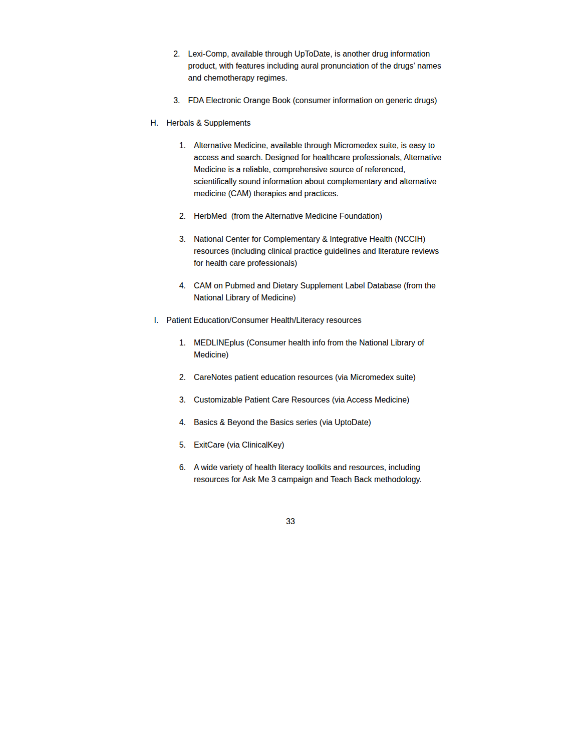Lexi-Comp, available through UpToDate, is another drug information product, with features including aural pronunciation of the drugs’ names and chemotherapy regimes.
FDA Electronic Orange Book (consumer information on generic drugs)
Herbals & Supplements
Alternative Medicine, available through Micromedex suite, is easy to access and search. Designed for healthcare professionals, Alternative Medicine is a reliable, comprehensive source of referenced, scientifically sound information about complementary and alternative medicine (CAM) therapies and practices.
HerbMed (from the Alternative Medicine Foundation)
National Center for Complementary & Integrative Health (NCCIH) resources (including clinical practice guidelines and literature reviews for health care professionals)
CAM on Pubmed and Dietary Supplement Label Database (from the National Library of Medicine)
Patient Education/Consumer Health/Literacy resources
MEDLINEplus (Consumer health info from the National Library of Medicine)
CareNotes patient education resources (via Micromedex suite)
Customizable Patient Care Resources (via Access Medicine)
Basics & Beyond the Basics series (via UptoDate)
ExitCare (via ClinicalKey)
A wide variety of health literacy toolkits and resources, including resources for Ask Me 3 campaign and Teach Back methodology.
33